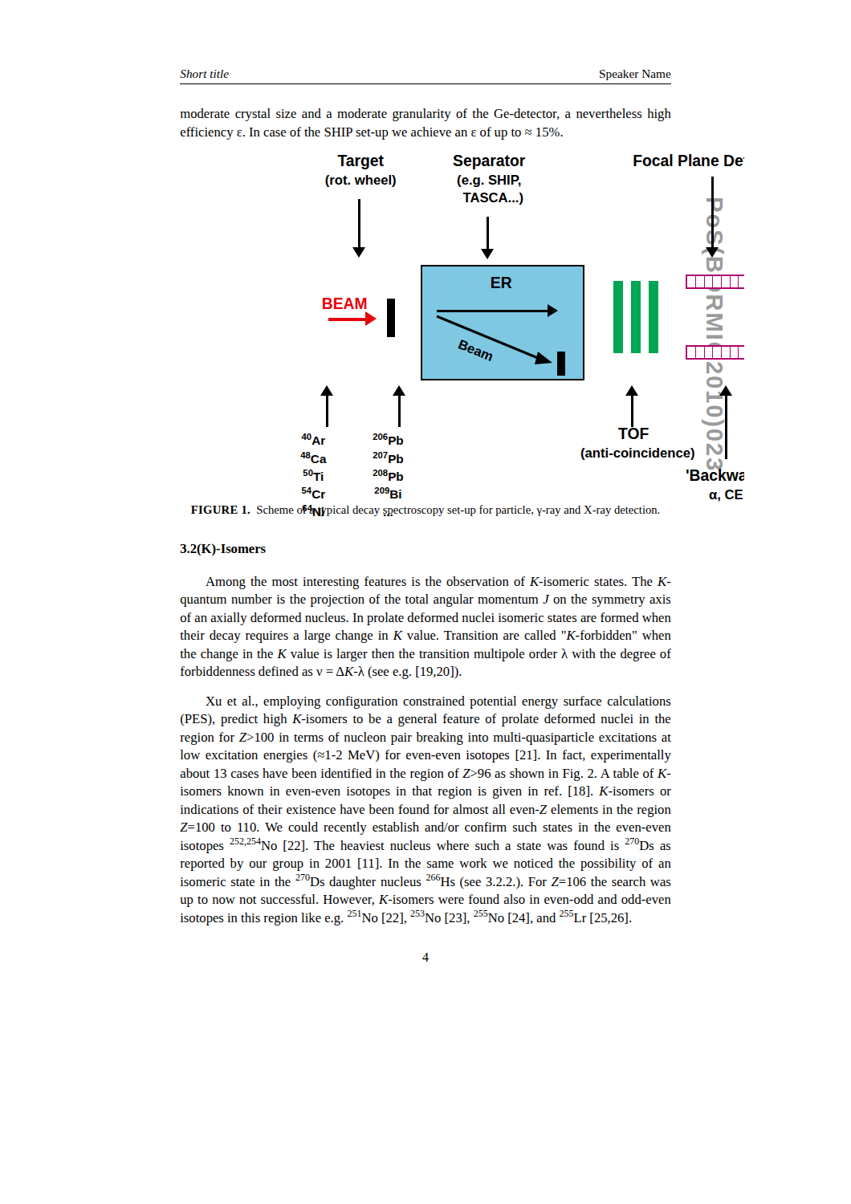PoS(BORMIO2010)023
Short title Speaker Name
moderate crystal size and a moderate granularity of the Ge-detector, a nevertheless high efficiency ε. In case of the SHIP set-up we achieve an ε of up to ≈ 15%.
Target
(rot. wheel)
Separator
(e.g. SHIP,
TASCA...)
Focal Plane Detectors
ER
Beam
BEAM
TOF
(anti-coincidence)
'STOP'
α
'Backward'
α, CE
γ - ray
(segmented)
40Ar
48Ca
50Ti
54Cr
64Ni
206Pb
207Pb
208Pb
209Bi
...
FIGURE 1. Scheme of a typical decay spectroscopy set-up for particle, γ-ray and X-ray detection.
3.2(K)-Isomers
Among the most interesting features is the observation of K-isomeric states. The K-quantum number is the projection of the total angular momentum J on the symmetry axis of an axially deformed nucleus. In prolate deformed nuclei isomeric states are formed when their decay requires a large change in K value. Transition are called "K-forbidden" when the change in the K value is larger then the transition multipole order λ with the degree of forbiddenness defined as ν = ΔK-λ (see e.g. [19,20]).
Xu et al., employing configuration constrained potential energy surface calculations (PES), predict high K-isomers to be a general feature of prolate deformed nuclei in the region for Z>100 in terms of nucleon pair breaking into multi-quasiparticle excitations at low excitation energies (≈1-2 MeV) for even-even isotopes [21]. In fact, experimentally about 13 cases have been identified in the region of Z>96 as shown in Fig. 2. A table of K-isomers known in even-even isotopes in that region is given in ref. [18]. K-isomers or indications of their existence have been found for almost all even-Z elements in the region Z=100 to 110. We could recently establish and/or confirm such states in the even-even isotopes 252,254No [22]. The heaviest nucleus where such a state was found is 270Ds as reported by our group in 2001 [11]. In the same work we noticed the possibility of an isomeric state in the 270Ds daughter nucleus 266Hs (see 3.2.2.). For Z=106 the search was up to now not successful. However, K-isomers were found also in even-odd and odd-even isotopes in this region like e.g. 251No [22], 253No [23], 255No [24], and 255Lr [25,26].
4